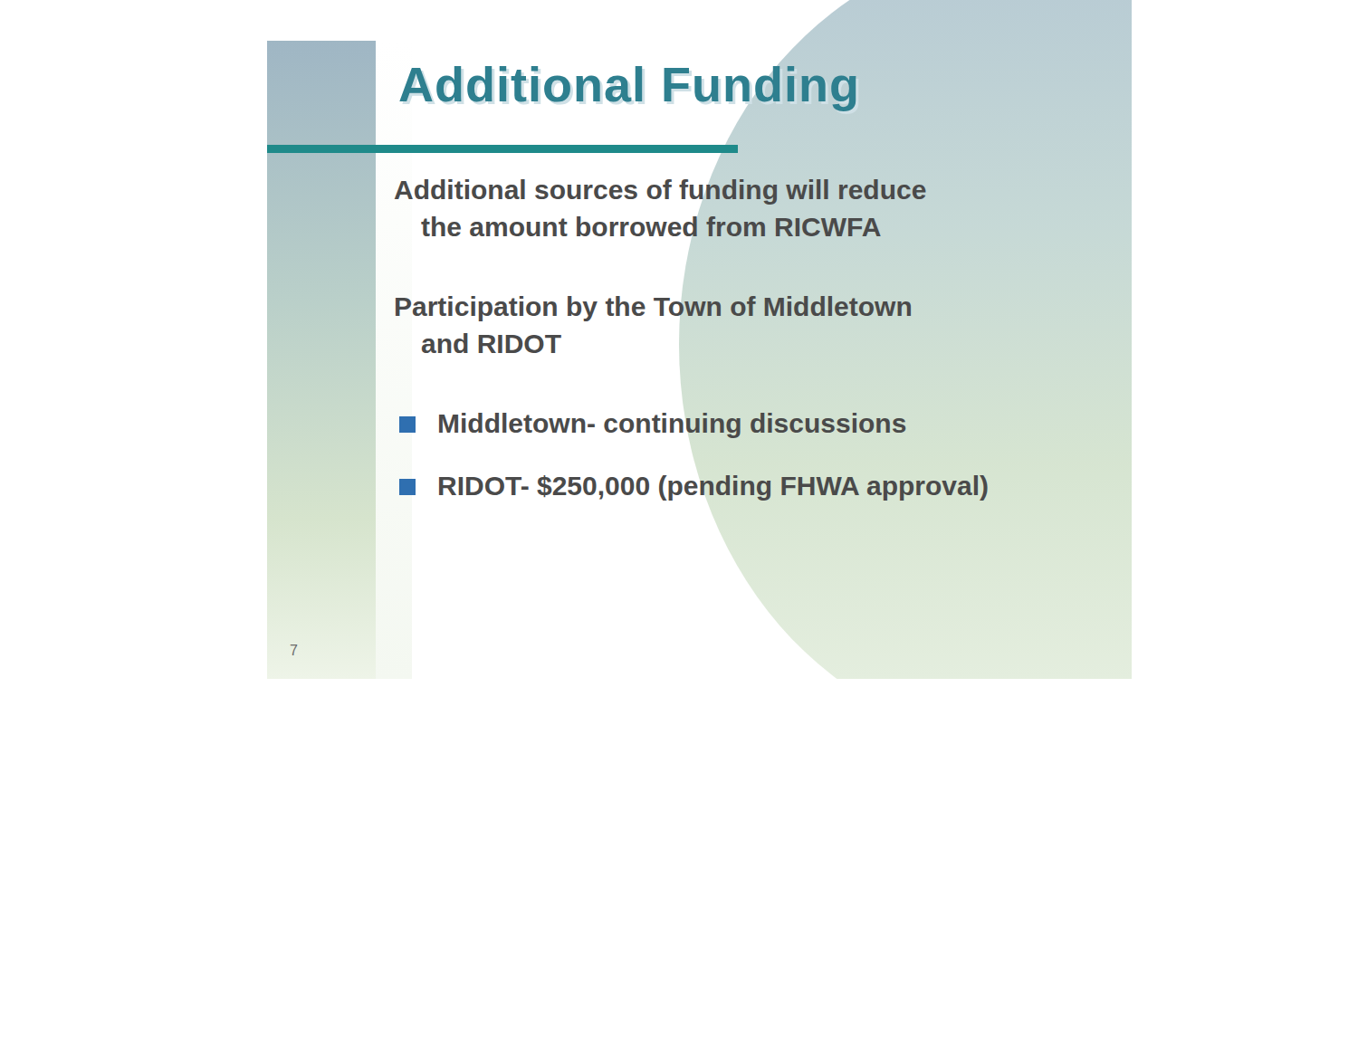Additional Funding
Additional sources of funding will reducethe amount borrowed from RICWFA
Participation by the Town of Middletownand RIDOT
Middletown- continuing discussions
RIDOT- $250,000 (pending FHWA approval)
7